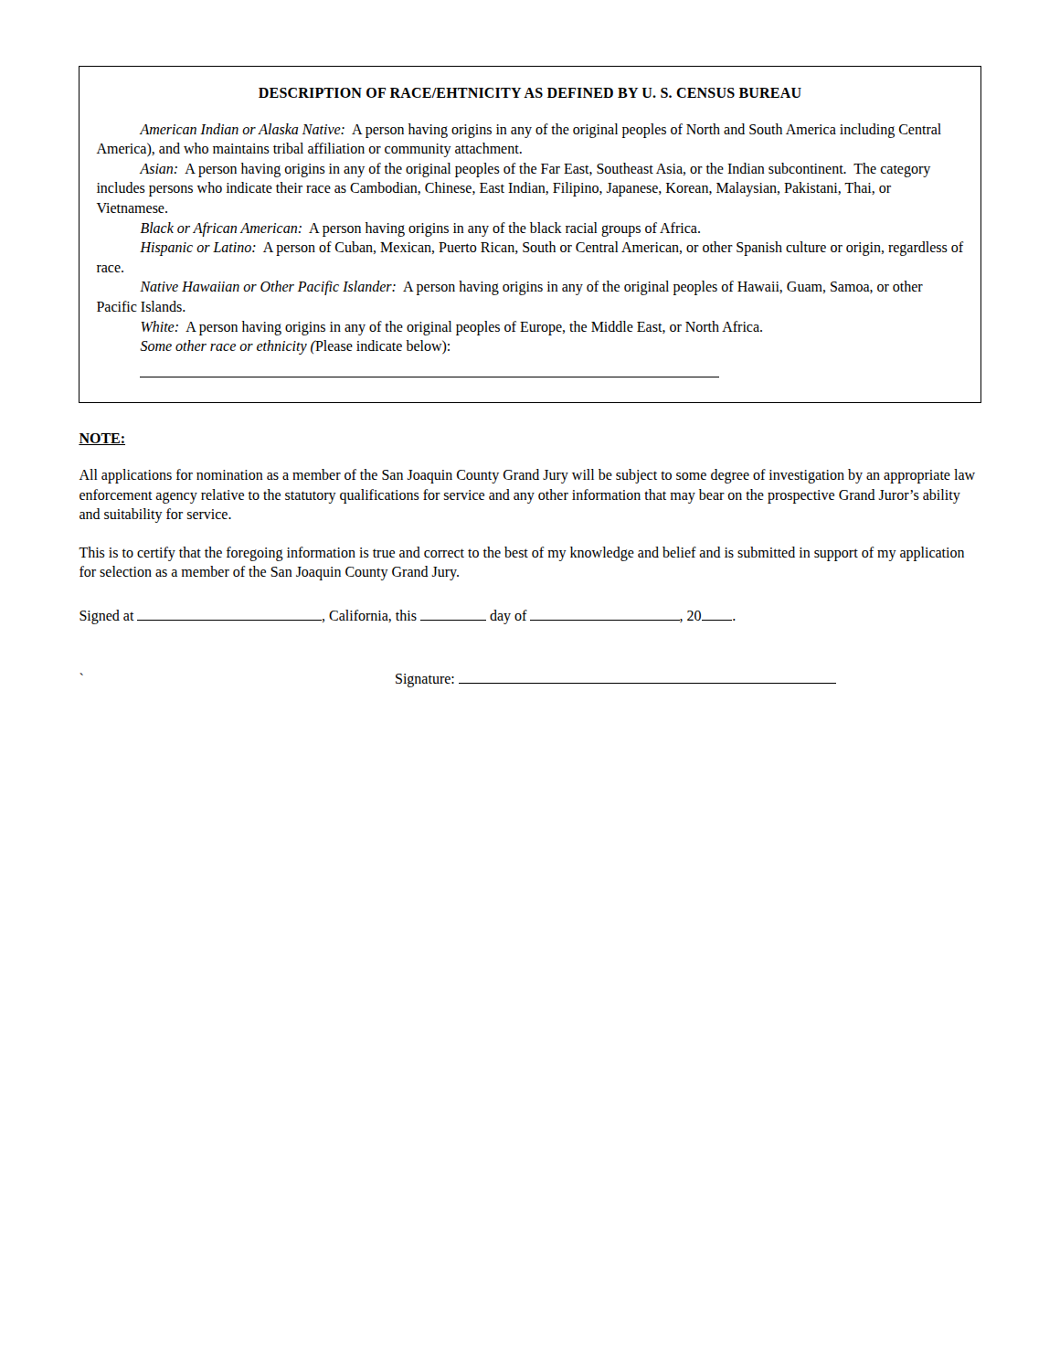DESCRIPTION OF RACE/EHTNICITY AS DEFINED BY U. S. CENSUS BUREAU
American Indian or Alaska Native: A person having origins in any of the original peoples of North and South America including Central America), and who maintains tribal affiliation or community attachment.
Asian: A person having origins in any of the original peoples of the Far East, Southeast Asia, or the Indian subcontinent. The category includes persons who indicate their race as Cambodian, Chinese, East Indian, Filipino, Japanese, Korean, Malaysian, Pakistani, Thai, or Vietnamese.
Black or African American: A person having origins in any of the black racial groups of Africa.
Hispanic or Latino: A person of Cuban, Mexican, Puerto Rican, South or Central American, or other Spanish culture or origin, regardless of race.
Native Hawaiian or Other Pacific Islander: A person having origins in any of the original peoples of Hawaii, Guam, Samoa, or other Pacific Islands.
White: A person having origins in any of the original peoples of Europe, the Middle East, or North Africa.
Some other race or ethnicity (Please indicate below):
NOTE:
All applications for nomination as a member of the San Joaquin County Grand Jury will be subject to some degree of investigation by an appropriate law enforcement agency relative to the statutory qualifications for service and any other information that may bear on the prospective Grand Juror’s ability and suitability for service.
This is to certify that the foregoing information is true and correct to the best of my knowledge and belief and is submitted in support of my application for selection as a member of the San Joaquin County Grand Jury.
Signed at , California, this day of , 20 .
`
Signature: